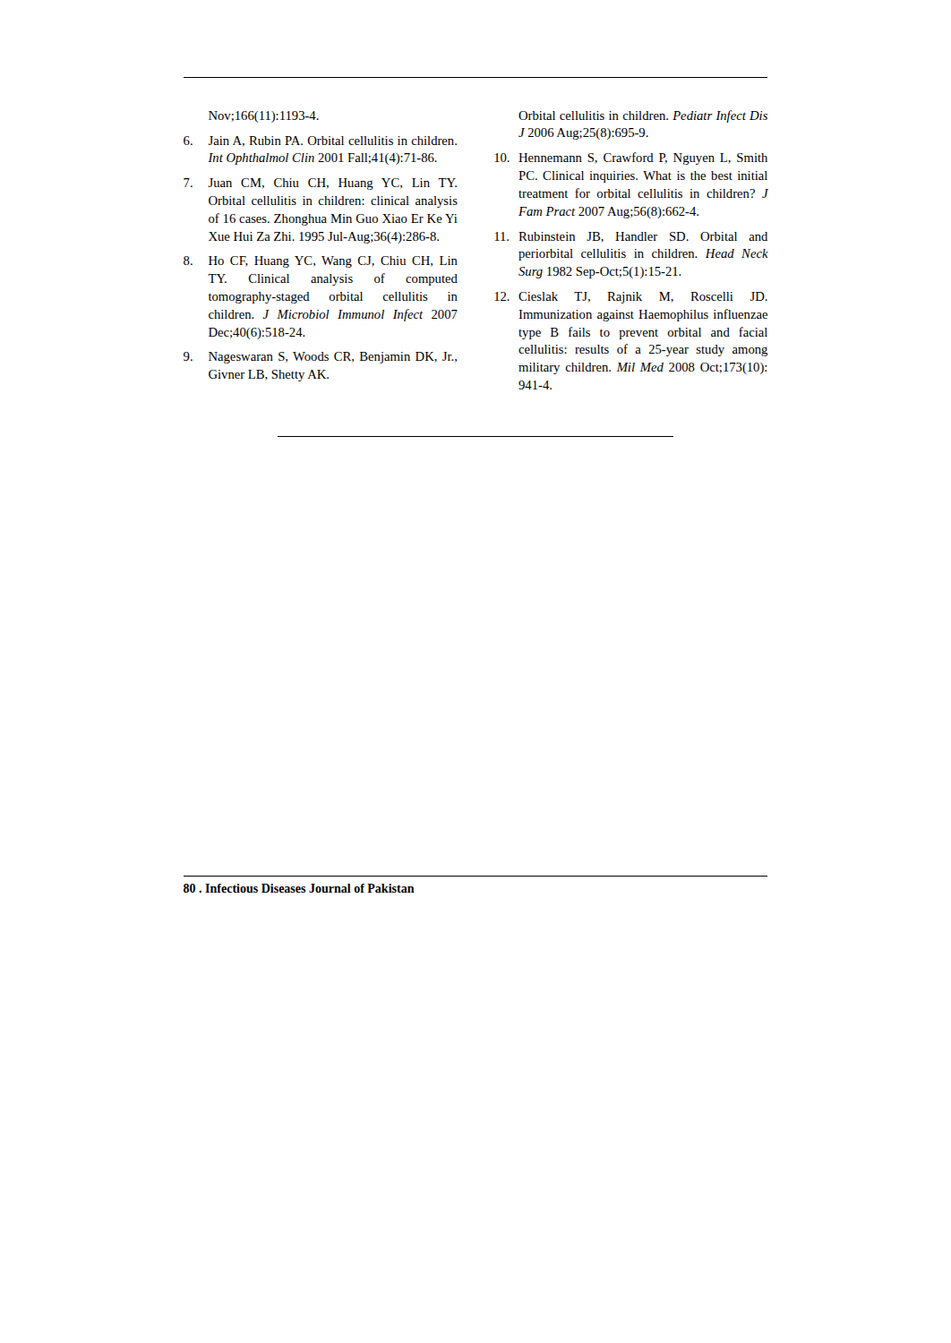Nov;166(11):1193-4.
6. Jain A, Rubin PA. Orbital cellulitis in children. Int Ophthalmol Clin 2001 Fall;41(4):71-86.
7. Juan CM, Chiu CH, Huang YC, Lin TY. Orbital cellulitis in children: clinical analysis of 16 cases. Zhonghua Min Guo Xiao Er Ke Yi Xue Hui Za Zhi. 1995 Jul-Aug;36(4):286-8.
8. Ho CF, Huang YC, Wang CJ, Chiu CH, Lin TY. Clinical analysis of computed tomography-staged orbital cellulitis in children. J Microbiol Immunol Infect 2007 Dec;40(6):518-24.
9. Nageswaran S, Woods CR, Benjamin DK, Jr., Givner LB, Shetty AK.
Orbital cellulitis in children. Pediatr Infect Dis J 2006 Aug;25(8):695-9.
10. Hennemann S, Crawford P, Nguyen L, Smith PC. Clinical inquiries. What is the best initial treatment for orbital cellulitis in children? J Fam Pract 2007 Aug;56(8):662-4.
11. Rubinstein JB, Handler SD. Orbital and periorbital cellulitis in children. Head Neck Surg 1982 Sep-Oct;5(1):15-21.
12. Cieslak TJ, Rajnik M, Roscelli JD. Immunization against Haemophilus influenzae type B fails to prevent orbital and facial cellulitis: results of a 25-year study among military children. Mil Med 2008 Oct;173(10): 941-4.
80 . Infectious Diseases Journal of Pakistan